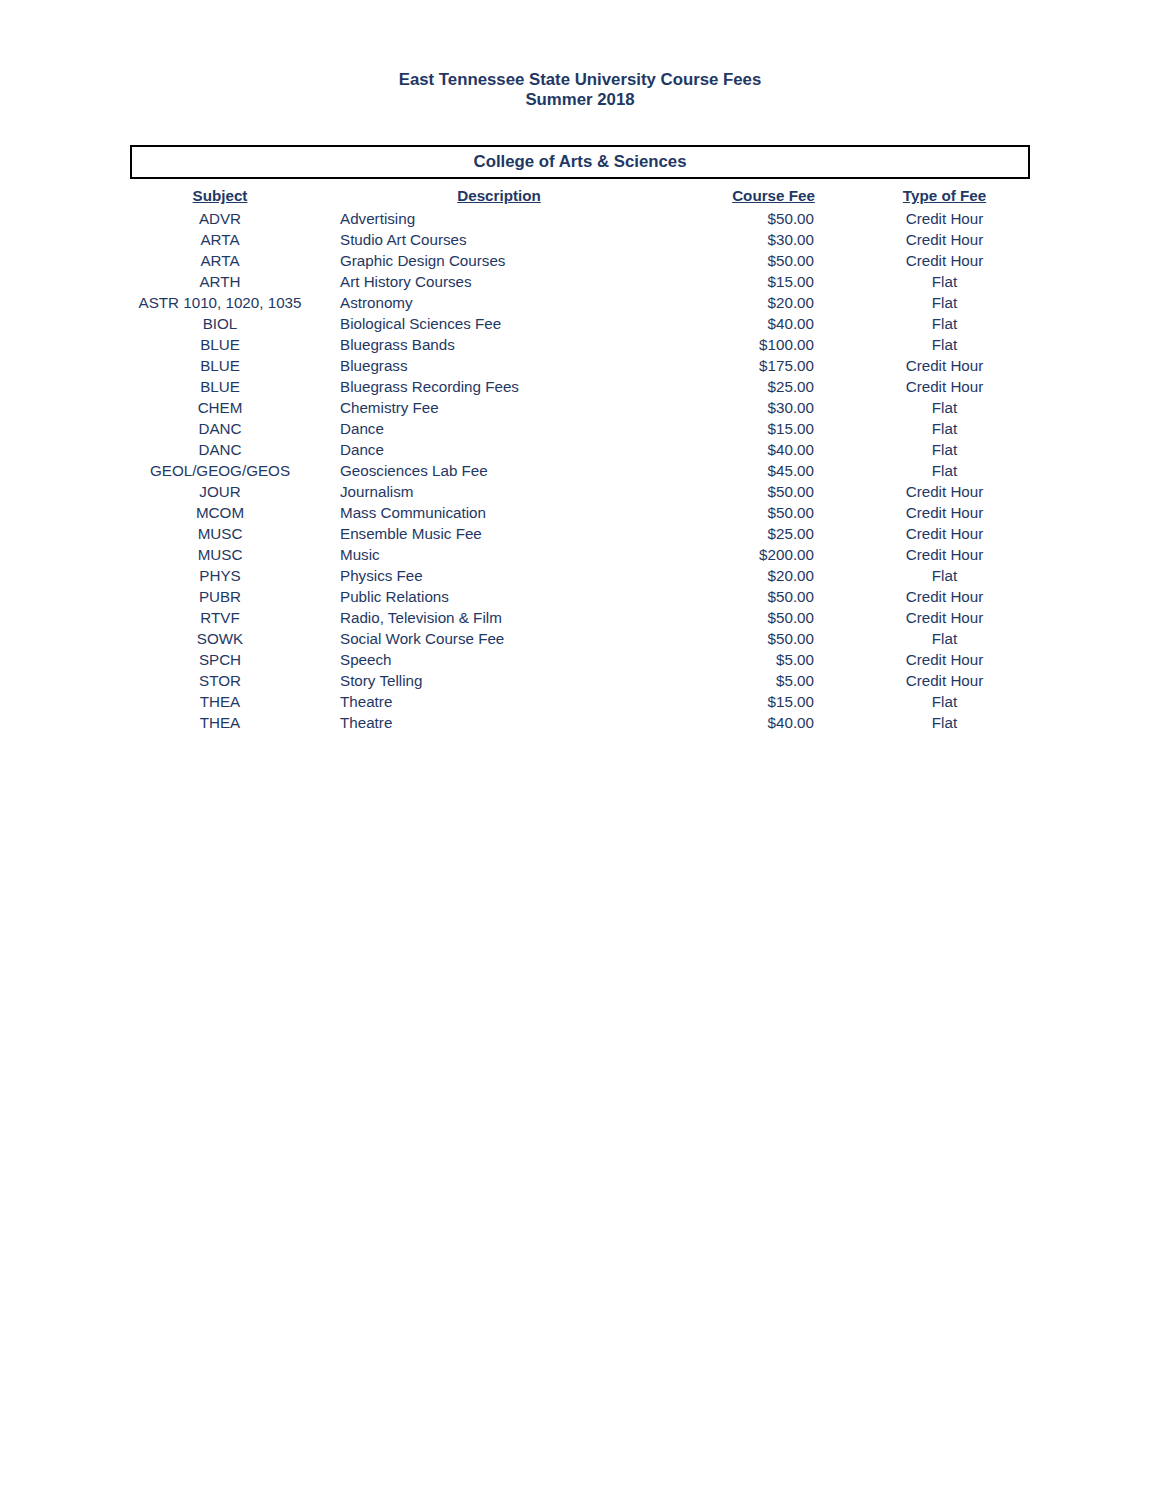East Tennessee State University Course Fees
Summer 2018
College of Arts & Sciences
| Subject | Description | Course Fee | Type of Fee |
| --- | --- | --- | --- |
| ADVR | Advertising | $50.00 | Credit Hour |
| ARTA | Studio Art Courses | $30.00 | Credit Hour |
| ARTA | Graphic Design Courses | $50.00 | Credit Hour |
| ARTH | Art History Courses | $15.00 | Flat |
| ASTR 1010, 1020, 1035 | Astronomy | $20.00 | Flat |
| BIOL | Biological Sciences Fee | $40.00 | Flat |
| BLUE | Bluegrass Bands | $100.00 | Flat |
| BLUE | Bluegrass | $175.00 | Credit Hour |
| BLUE | Bluegrass Recording Fees | $25.00 | Credit Hour |
| CHEM | Chemistry Fee | $30.00 | Flat |
| DANC | Dance | $15.00 | Flat |
| DANC | Dance | $40.00 | Flat |
| GEOL/GEOG/GEOS | Geosciences Lab Fee | $45.00 | Flat |
| JOUR | Journalism | $50.00 | Credit Hour |
| MCOM | Mass Communication | $50.00 | Credit Hour |
| MUSC | Ensemble Music Fee | $25.00 | Credit Hour |
| MUSC | Music | $200.00 | Credit Hour |
| PHYS | Physics Fee | $20.00 | Flat |
| PUBR | Public Relations | $50.00 | Credit Hour |
| RTVF | Radio, Television & Film | $50.00 | Credit Hour |
| SOWK | Social Work Course Fee | $50.00 | Flat |
| SPCH | Speech | $5.00 | Credit Hour |
| STOR | Story Telling | $5.00 | Credit Hour |
| THEA | Theatre | $15.00 | Flat |
| THEA | Theatre | $40.00 | Flat |